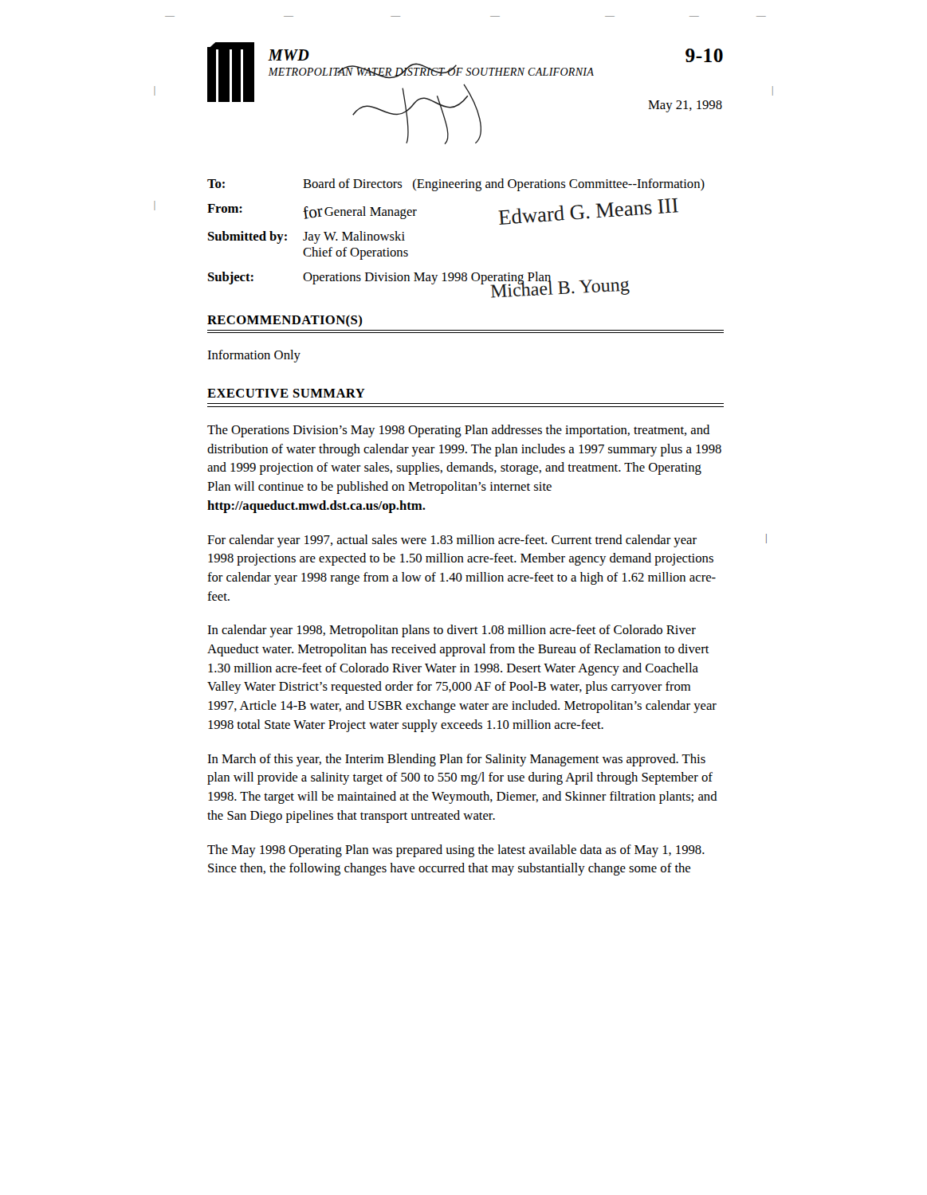— — — — — — — | | |
9-10
MWD
METROPOLITAN WATER DISTRICT OF SOUTHERN CALIFORNIA
May 21, 1998
| To: | Board of Directors (Engineering and Operations Committee--Information) |
| From: | for General Manager Edward G. Means III |
| Submitted by: | Jay W. Malinowski Chief of Operations Michael B. Young |
| Subject: | Operations Division May 1998 Operating Plan |
RECOMMENDATION(S)
Information Only
EXECUTIVE SUMMARY
The Operations Division’s May 1998 Operating Plan addresses the importation, treatment, and distribution of water through calendar year 1999. The plan includes a 1997 summary plus a 1998 and 1999 projection of water sales, supplies, demands, storage, and treatment. The Operating Plan will continue to be published on Metropolitan’s internet site http://aqueduct.mwd.dst.ca.us/op.htm.
For calendar year 1997, actual sales were 1.83 million acre-feet. Current trend calendar year 1998 projections are expected to be 1.50 million acre-feet. Member agency demand projections for calendar year 1998 range from a low of 1.40 million acre-feet to a high of 1.62 million acre-feet.
In calendar year 1998, Metropolitan plans to divert 1.08 million acre-feet of Colorado River Aqueduct water. Metropolitan has received approval from the Bureau of Reclamation to divert 1.30 million acre-feet of Colorado River Water in 1998. Desert Water Agency and Coachella Valley Water District’s requested order for 75,000 AF of Pool-B water, plus carryover from 1997, Article 14-B water, and USBR exchange water are included. Metropolitan’s calendar year 1998 total State Water Project water supply exceeds 1.10 million acre-feet.
In March of this year, the Interim Blending Plan for Salinity Management was approved. This plan will provide a salinity target of 500 to 550 mg/l for use during April through September of 1998. The target will be maintained at the Weymouth, Diemer, and Skinner filtration plants; and the San Diego pipelines that transport untreated water.
The May 1998 Operating Plan was prepared using the latest available data as of May 1, 1998. Since then, the following changes have occurred that may substantially change some of the
|